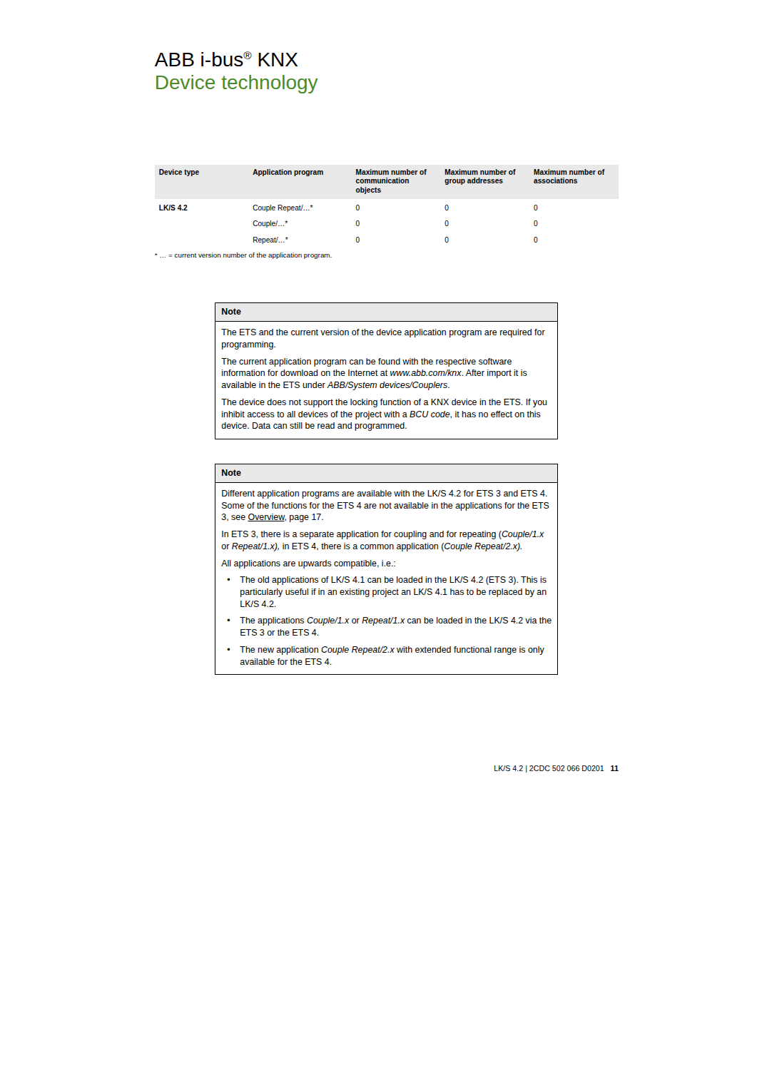ABB i-bus® KNX
Device technology
| Device type | Application program | Maximum number of communication objects | Maximum number of group addresses | Maximum number of associations |
| --- | --- | --- | --- | --- |
| LK/S 4.2 | Couple Repeat/…* | 0 | 0 | 0 |
| | Couple/…* | 0 | 0 | 0 |
| | Repeat/…* | 0 | 0 | 0 |
* … = current version number of the application program.
Note
The ETS and the current version of the device application program are required for programming.
The current application program can be found with the respective software information for download on the Internet at www.abb.com/knx. After import it is available in the ETS under ABB/System devices/Couplers.
The device does not support the locking function of a KNX device in the ETS. If you inhibit access to all devices of the project with a BCU code, it has no effect on this device. Data can still be read and programmed.
Note
Different application programs are available with the LK/S 4.2 for ETS 3 and ETS 4. Some of the functions for the ETS 4 are not available in the applications for the ETS 3, see Overview, page 17.
In ETS 3, there is a separate application for coupling and for repeating (Couple/1.x or Repeat/1.x), in ETS 4, there is a common application (Couple Repeat/2.x).
All applications are upwards compatible, i.e.:
The old applications of LK/S 4.1 can be loaded in the LK/S 4.2 (ETS 3). This is particularly useful if in an existing project an LK/S 4.1 has to be replaced by an LK/S 4.2.
The applications Couple/1.x or Repeat/1.x can be loaded in the LK/S 4.2 via the ETS 3 or the ETS 4.
The new application Couple Repeat/2.x with extended functional range is only available for the ETS 4.
LK/S 4.2 | 2CDC 502 066 D0201 11